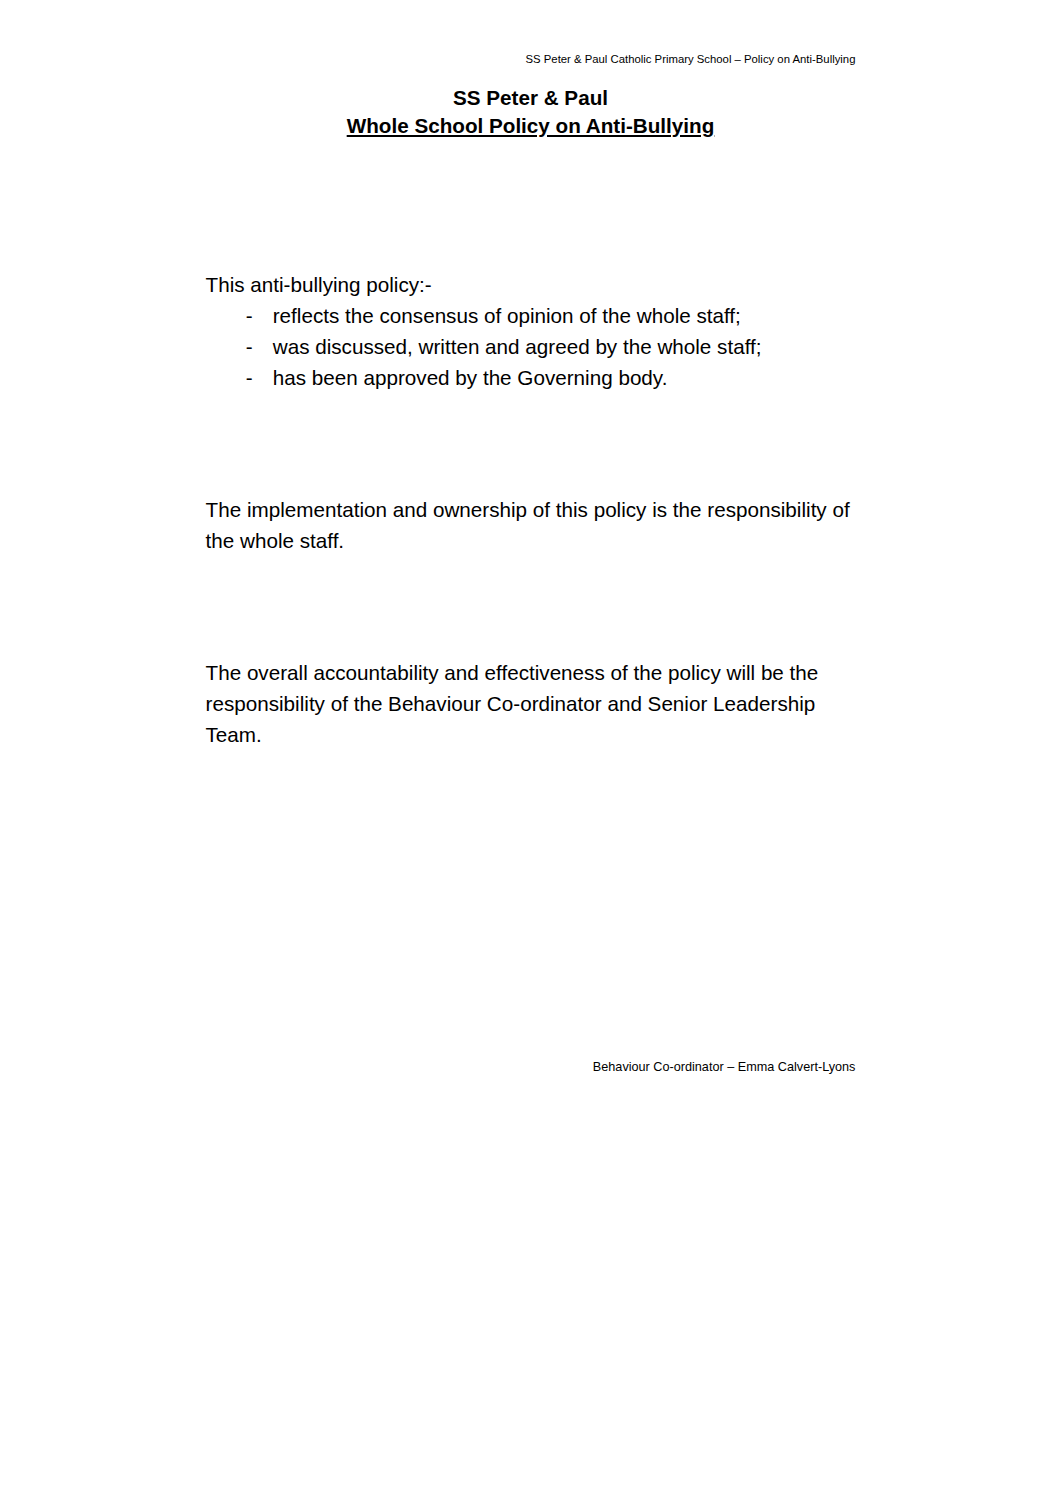SS Peter & Paul Catholic Primary School – Policy on Anti-Bullying
SS Peter & Paul Whole School Policy on Anti-Bullying
This anti-bullying policy:-
reflects the consensus of opinion of the whole staff;
was discussed, written and agreed by the whole staff;
has been approved by the Governing body.
The implementation and ownership of this policy is the responsibility of the whole staff.
The overall accountability and effectiveness of the policy will be the responsibility of the Behaviour Co-ordinator and Senior Leadership Team.
Behaviour Co-ordinator – Emma Calvert-Lyons